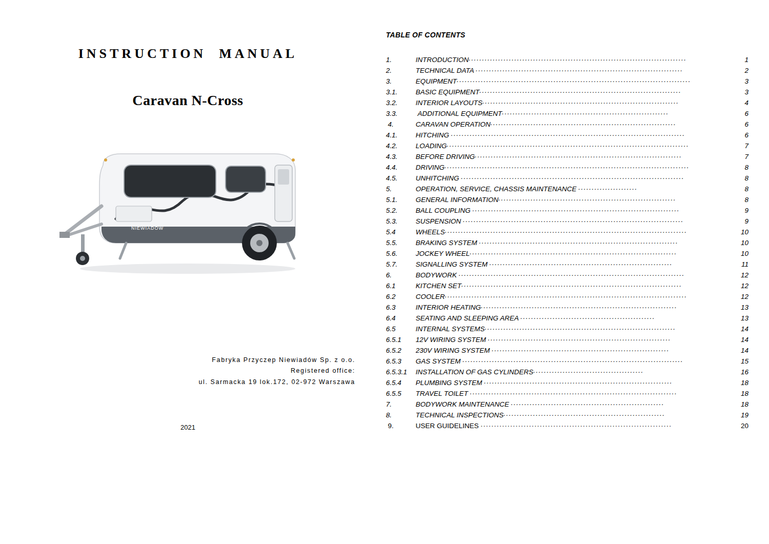INSTRUCTION MANUAL
Caravan N-Cross
NIEWIADOW
Fabryka Przyczep Niewiadów Sp. z o.o.
Registered office:
ul. Sarmacka 19 lok.172, 02-972 Warszawa
2021
TABLE OF CONTENTS
| 1. | INTRODUCTION ................................................................................. | 1 |
| 2. | TECHNICAL DATA ............................................................................. | 2 |
| 3. | EQUIPMENT ....................................................................................... | 3 |
| 3.1. | BASIC EQUIPMENT ........................................................................... | 3 |
| 3.2. | INTERIOR LAYOUTS ......................................................................... | 4 |
| 3.3. | ADDITIONAL EQUIPMENT .............................................................. | 6 |
| 4. | CARAVAN OPERATION ..................................................................... | 6 |
| 4.1. | HITCHING ....................................................................................... | 6 |
| 4.2. | LOADING .......................................................................................... | 7 |
| 4.3. | BEFORE DRIVING ............................................................................. | 7 |
| 4.4. | DRIVING ........................................................................................... | 8 |
| 4.5. | UNHITCHING ................................................................................... | 8 |
| 5. | OPERATION, SERVICE, CHASSIS MAINTENANCE ...................... | 8 |
| 5.1. | GENERAL INFORMATION .................................................................. | 8 |
| 5.2. | BALL COUPLING ............................................................................. | 9 |
| 5.3. | SUSPENSION .................................................................................. | 9 |
| 5.4 | WHEELS .......................................................................................... | 10 |
| 5.5. | BRAKING SYSTEM .......................................................................... | 10 |
| 5.6. | JOCKEY WHEEL ............................................................................. | 10 |
| 5.7. | SIGNALLING SYSTEM .................................................................... | 11 |
| 6. | BODYWORK .................................................................................... | 12 |
| 6.1 | KITCHEN SET .................................................................................. | 12 |
| 6.2 | COOLER .......................................................................................... | 12 |
| 6.3 | INTERIOR HEATING ......................................................................... | 13 |
| 6.4 | SEATING AND SLEEPING AREA .................................................. | 13 |
| 6.5 | INTERNAL SYSTEMS ....................................................................... | 14 |
| 6.5.1 | 12V WIRING SYSTEM .................................................................... | 14 |
| 6.5.2 | 230V WIRING SYSTEM .................................................................. | 14 |
| 6.5.3 | GAS SYSTEM .................................................................................. | 15 |
| 6.5.3.1 | INSTALLATION OF GAS CYLINDERS ......................................... | 16 |
| 6.5.4 | PLUMBING SYSTEM ...................................................................... | 18 |
| 6.5.5 | TRAVEL TOILET ............................................................................. | 18 |
| 7. | BODYWORK MAINTENANCE ......................................................... | 18 |
| 8. | TECHNICAL INSPECTIONS ............................................................ | 19 |
| 9. | USER GUIDELINES ....................................................................... | 20 |